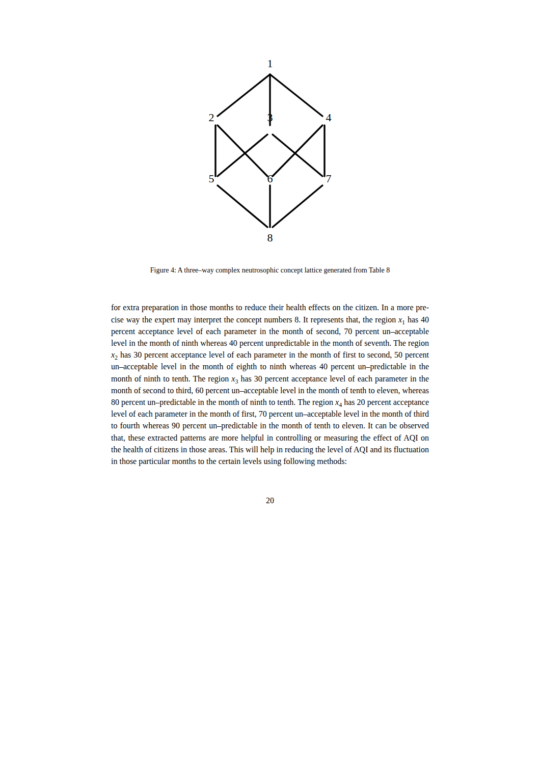1 2 3 4 5 6 7 8
Figure 4: A three–way complex neutrosophic concept lattice generated from Table 8
for extra preparation in those months to reduce their health effects on the citizen. In a more precise way the expert may interpret the concept numbers 8. It represents that, the region x1 has 40 percent acceptance level of each parameter in the month of second, 70 percent un–acceptable level in the month of ninth whereas 40 percent unpredictable in the month of seventh. The region x2 has 30 percent acceptance level of each parameter in the month of first to second, 50 percent un–acceptable level in the month of eighth to ninth whereas 40 percent un–predictable in the month of ninth to tenth. The region x3 has 30 percent acceptance level of each parameter in the month of second to third, 60 percent un–acceptable level in the month of tenth to eleven, whereas 80 percent un–predictable in the month of ninth to tenth. The region x4 has 20 percent acceptance level of each parameter in the month of first, 70 percent un–acceptable level in the month of third to fourth whereas 90 percent un–predictable in the month of tenth to eleven. It can be observed that, these extracted patterns are more helpful in controlling or measuring the effect of AQI on the health of citizens in those areas. This will help in reducing the level of AQI and its fluctuation in those particular months to the certain levels using following methods:
20